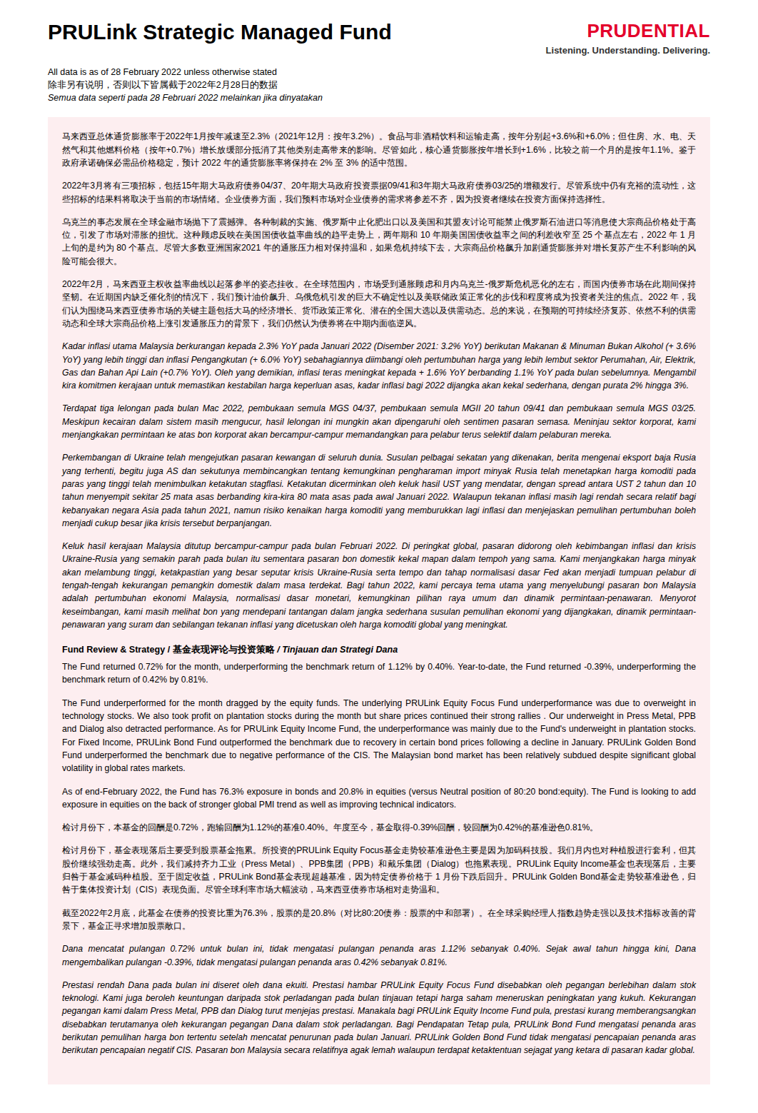PRULink Strategic Managed Fund
PRUDENTIAL
Listening. Understanding. Delivering.
All data is as of 28 February 2022 unless otherwise stated
除非另有说明，否则以下皆属截于2022年2月28日的数据
Semua data seperti pada 28 Februari 2022 melainkan jika dinyatakan
马来西亚总体通货膨胀率于2022年1月按年减速至2.3%（2021年12月：按年3.2%）。食品与非酒精饮料和运输走高，按年分别起+3.6%和+6.0%；但住房、水、电、天然气和其他燃料价格（按年+0.7%）增长放缓部分抵消了其他类别走高带来的影响。尽管如此，核心通货膨胀按年增长到+1.6%，比较之前一个月的是按年1.1%。鉴于政府承诺确保必需品价格稳定，预计 2022 年的通货膨胀率将保持在 2% 至 3% 的适中范围。
2022年3月将有三项招标，包括15年期大马政府债券04/37、20年期大马政府投资票据09/41和3年期大马政府债券03/25的增额发行。尽管系统中仍有充裕的流动性，这些招标的结果料将取决于当前的市场情绪。企业债券方面，我们预料市场对企业债券的需求将参差不齐，因为投资者继续在投资方面保持选择性。
乌克兰的事态发展在全球金融市场抛下了震撼弹。各种制裁的实施、俄罗斯中止化肥出口以及美国和其盟友讨论可能禁止俄罗斯石油进口等消息使大宗商品价格处于高位，引发了市场对滞胀的担忧。这种顾虑反映在美国国债收益率曲线的趋平走势上，两年期和 10 年期美国国债收益率之间的利差收窄至 25 个基点左右，2022 年 1 月上旬的是约为 80 个基点。尽管大多数亚洲国家2021 年的通胀压力相对保持温和，如果危机持续下去，大宗商品价格飙升加剧通货膨胀并对增长复苏产生不利影响的风险可能会很大。
2022年2月，马来西亚主权收益率曲线以起落参半的姿态挂收。在全球范围内，市场受到通胀顾虑和月内乌克兰-俄罗斯危机恶化的左右，而国内债券市场在此期间保持坚韧。在近期国内缺乏催化剂的情况下，我们预计油价飙升、乌俄危机引发的巨大不确定性以及美联储政策正常化的步伐和程度将成为投资者关注的焦点。2022 年，我们认为围绕马来西亚债券市场的关键主题包括大马的经济增长、货币政策正常化、潜在的全国大选以及供需动态。总的来说，在预期的可持续经济复苏、依然不利的供需动态和全球大宗商品价格上涨引发通胀压力的背景下，我们仍然认为债券将在中期内面临逆风。
Kadar inflasi utama Malaysia berkurangan kepada 2.3% YoY pada Januari 2022 (Disember 2021: 3.2% YoY) berikutan Makanan & Minuman Bukan Alkohol (+ 3.6% YoY) yang lebih tinggi dan inflasi Pengangkutan (+ 6.0% YoY) sebahagiannya diimbangi oleh pertumbuhan harga yang lebih lembut sektor Perumahan, Air, Elektrik, Gas dan Bahan Api Lain (+0.7% YoY). Oleh yang demikian, inflasi teras meningkat kepada + 1.6% YoY berbanding 1.1% YoY pada bulan sebelumnya. Mengambil kira komitmen kerajaan untuk memastikan kestabilan harga keperluan asas, kadar inflasi bagi 2022 dijangka akan kekal sederhana, dengan purata 2% hingga 3%.
Terdapat tiga lelongan pada bulan Mac 2022, pembukaan semula MGS 04/37, pembukaan semula MGII 20 tahun 09/41 dan pembukaan semula MGS 03/25. Meskipun kecairan dalam sistem masih mengucur, hasil lelongan ini mungkin akan dipengaruhi oleh sentimen pasaran semasa. Meninjau sektor korporat, kami menjangkakan permintaan ke atas bon korporat akan bercampur-campur memandangkan para pelabur terus selektif dalam pelaburan mereka.
Perkembangan di Ukraine telah mengejutkan pasaran kewangan di seluruh dunia. Susulan pelbagai sekatan yang dikenakan, berita mengenai eksport baja Rusia yang terhenti, begitu juga AS dan sekutunya membincangkan tentang kemungkinan pengharaman import minyak Rusia telah menetapkan harga komoditi pada paras yang tinggi telah menimbulkan ketakutan stagflasi. Ketakutan dicerminkan oleh keluk hasil UST yang mendatar, dengan spread antara UST 2 tahun dan 10 tahun menyempit sekitar 25 mata asas berbanding kira-kira 80 mata asas pada awal Januari 2022. Walaupun tekanan inflasi masih lagi rendah secara relatif bagi kebanyakan negara Asia pada tahun 2021, namun risiko kenaikan harga komoditi yang memburukkan lagi inflasi dan menjejaskan pemulihan pertumbuhan boleh menjadi cukup besar jika krisis tersebut berpanjangan.
Keluk hasil kerajaan Malaysia ditutup bercampur-campur pada bulan Februari 2022. Di peringkat global, pasaran didorong oleh kebimbangan inflasi dan krisis Ukraine-Rusia yang semakin parah pada bulan itu sementara pasaran bon domestik kekal mapan dalam tempoh yang sama. Kami menjangkakan harga minyak akan melambung tinggi, ketakpastian yang besar seputar krisis Ukraine-Rusia serta tempo dan tahap normalisasi dasar Fed akan menjadi tumpuan pelabur di tengah-tengah kekurangan pemangkin domestik dalam masa terdekat. Bagi tahun 2022, kami percaya tema utama yang menyelubungi pasaran bon Malaysia adalah pertumbuhan ekonomi Malaysia, normalisasi dasar monetari, kemungkinan pilihan raya umum dan dinamik permintaan-penawaran. Menyorot keseimbangan, kami masih melihat bon yang mendepani tantangan dalam jangka sederhana susulan pemulihan ekonomi yang dijangkakan, dinamik permintaan-penawaran yang suram dan sebilangan tekanan inflasi yang dicetuskan oleh harga komoditi global yang meningkat.
Fund Review & Strategy / 基金表现评论与投资策略 / Tinjauan dan Strategi Dana
The Fund returned 0.72% for the month, underperforming the benchmark return of 1.12% by 0.40%. Year-to-date, the Fund returned -0.39%, underperforming the benchmark return of 0.42% by 0.81%.
The Fund underperformed for the month dragged by the equity funds. The underlying PRULink Equity Focus Fund underperformance was due to overweight in technology stocks. We also took profit on plantation stocks during the month but share prices continued their strong rallies . Our underweight in Press Metal, PPB and Dialog also detracted performance. As for PRULink Equity Income Fund, the underperformance was mainly due to the Fund's underweight in plantation stocks. For Fixed Income, PRULink Bond Fund outperformed the benchmark due to recovery in certain bond prices following a decline in January. PRULink Golden Bond Fund underperformed the benchmark due to negative performance of the CIS. The Malaysian bond market has been relatively subdued despite significant global volatility in global rates markets.
As of end-February 2022, the Fund has 76.3% exposure in bonds and 20.8% in equities (versus Neutral position of 80:20 bond:equity). The Fund is looking to add exposure in equities on the back of stronger global PMI trend as well as improving technical indicators.
检讨月份下，本基金的回酬是0.72%，跑输回酬为1.12%的基准0.40%。年度至今，基金取得-0.39%回酬，较回酬为0.42%的基准逊色0.81%。
检讨月份下，基金表现落后主要受到股票基金拖累。所投资的PRULink Equity Focus基金走势较基准逊色主要是因为加码科技股。我们月内也对种植股进行套利，但其股价继续强劲走高。此外，我们减持齐力工业（Press Metal）、PPB集团（PPB）和戴乐集团（Dialog）也拖累表现。PRULink Equity Income基金也表现落后，主要归咎于基金减码种植股。至于固定收益，PRULink Bond基金表现超越基准，因为特定债券价格于 1 月份下跌后回升。PRULink Golden Bond基金走势较基准逊色，归咎于集体投资计划（CIS）表现负面。尽管全球利率市场大幅波动，马来西亚债券市场相对走势温和。
截至2022年2月底，此基金在债券的投资比重为76.3%，股票的是20.8%（对比80:20债券：股票的中和部署）。在全球采购经理人指数趋势走强以及技术指标改善的背景下，基金正寻求增加股票敞口。
Dana mencatat pulangan 0.72% untuk bulan ini, tidak mengatasi pulangan penanda aras 1.12% sebanyak 0.40%. Sejak awal tahun hingga kini, Dana mengembalikan pulangan -0.39%, tidak mengatasi pulangan penanda aras 0.42% sebanyak 0.81%.
Prestasi rendah Dana pada bulan ini diseret oleh dana ekuiti. Prestasi hambar PRULink Equity Focus Fund disebabkan oleh pegangan berlebihan dalam stok teknologi. Kami juga beroleh keuntungan daripada stok perladangan pada bulan tinjauan tetapi harga saham meneruskan peningkatan yang kukuh. Kekurangan pegangan kami dalam Press Metal, PPB dan Dialog turut menjejas prestasi. Manakala bagi PRULink Equity Income Fund pula, prestasi kurang memberangsangkan disebabkan terutamanya oleh kekurangan pegangan Dana dalam stok perladangan. Bagi Pendapatan Tetap pula, PRULink Bond Fund mengatasi penanda aras berikutan pemulihan harga bon tertentu setelah mencatat penurunan pada bulan Januari. PRULink Golden Bond Fund tidak mengatasi pencapaian penanda aras berikutan pencapaian negatif CIS. Pasaran bon Malaysia secara relatifnya agak lemah walaupun terdapat ketaktentuan sejagat yang ketara di pasaran kadar global.